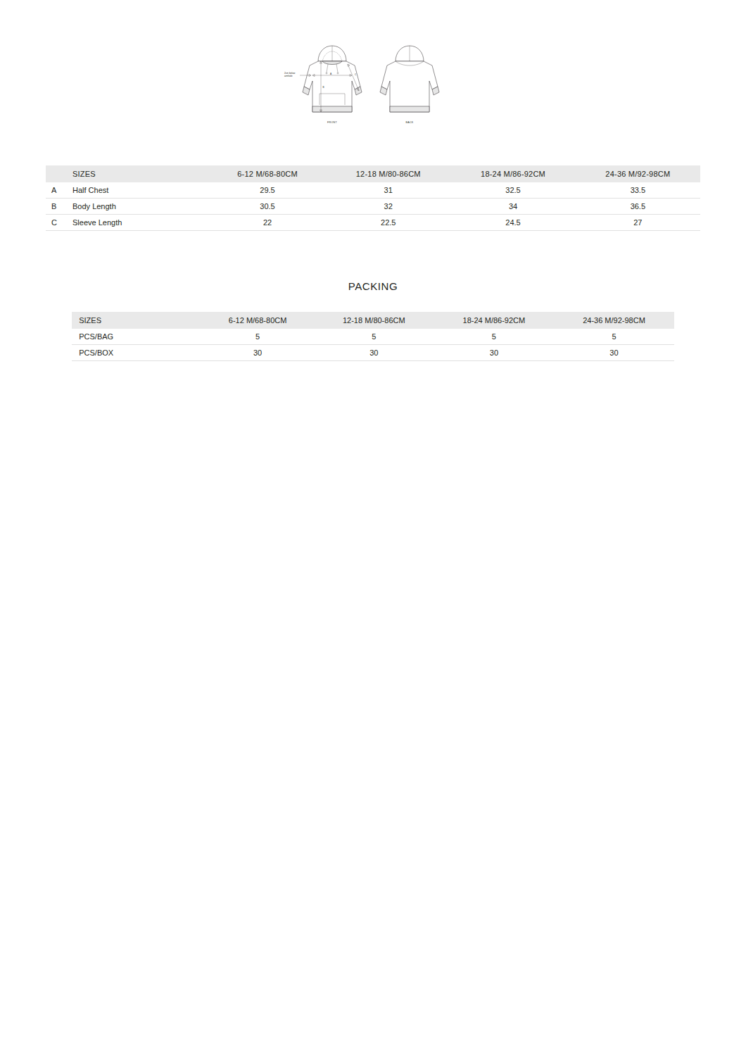A B C 2cm below armhole FRONT BACK
| | SIZES | 6-12 M/68-80CM | 12-18 M/80-86CM | 18-24 M/86-92CM | 24-36 M/92-98CM |
| --- | --- | --- | --- | --- | --- |
| A | Half Chest | 29.5 | 31 | 32.5 | 33.5 |
| B | Body Length | 30.5 | 32 | 34 | 36.5 |
| C | Sleeve Length | 22 | 22.5 | 24.5 | 27 |
PACKING
| SIZES | 6-12 M/68-80CM | 12-18 M/80-86CM | 18-24 M/86-92CM | 24-36 M/92-98CM |
| --- | --- | --- | --- | --- |
| PCS/BAG | 5 | 5 | 5 | 5 |
| PCS/BOX | 30 | 30 | 30 | 30 |